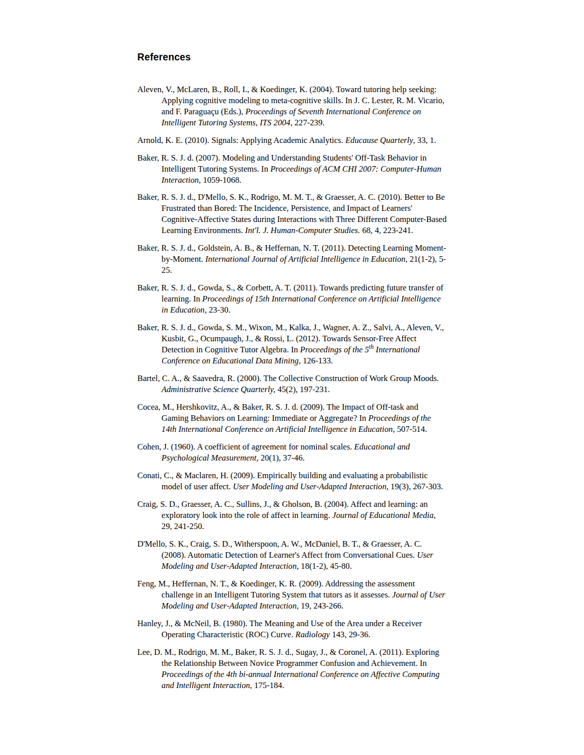References
Aleven, V., McLaren, B., Roll, I., & Koedinger, K. (2004). Toward tutoring help seeking: Applying cognitive modeling to meta-cognitive skills. In J. C. Lester, R. M. Vicario, and F. Paraguaçu (Eds.), Proceedings of Seventh International Conference on Intelligent Tutoring Systems, ITS 2004, 227-239.
Arnold, K. E. (2010). Signals: Applying Academic Analytics. Educause Quarterly, 33, 1.
Baker, R. S. J. d. (2007). Modeling and Understanding Students' Off-Task Behavior in Intelligent Tutoring Systems. In Proceedings of ACM CHI 2007: Computer-Human Interaction, 1059-1068.
Baker, R. S. J. d., D'Mello, S. K., Rodrigo, M. M. T., & Graesser, A. C. (2010). Better to Be Frustrated than Bored: The Incidence, Persistence, and Impact of Learners' Cognitive-Affective States during Interactions with Three Different Computer-Based Learning Environments. Int'l. J. Human-Computer Studies. 68, 4, 223-241.
Baker, R. S. J. d., Goldstein, A. B., & Heffernan, N. T. (2011). Detecting Learning Moment-by-Moment. International Journal of Artificial Intelligence in Education, 21(1-2), 5-25.
Baker, R. S. J. d., Gowda, S., & Corbett, A. T. (2011). Towards predicting future transfer of learning. In Proceedings of 15th International Conference on Artificial Intelligence in Education, 23-30.
Baker, R. S. J. d., Gowda, S. M., Wixon, M., Kalka, J., Wagner, A. Z., Salvi, A., Aleven, V., Kusbit, G., Ocumpaugh, J., & Rossi, L. (2012). Towards Sensor-Free Affect Detection in Cognitive Tutor Algebra. In Proceedings of the 5th International Conference on Educational Data Mining, 126-133.
Bartel, C. A., & Saavedra, R. (2000). The Collective Construction of Work Group Moods. Administrative Science Quarterly, 45(2), 197-231.
Cocea, M., Hershkovitz, A., & Baker, R. S. J. d. (2009). The Impact of Off-task and Gaming Behaviors on Learning: Immediate or Aggregate? In Proceedings of the 14th International Conference on Artificial Intelligence in Education, 507-514.
Cohen, J. (1960). A coefficient of agreement for nominal scales. Educational and Psychological Measurement, 20(1), 37-46.
Conati, C., & Maclaren, H. (2009). Empirically building and evaluating a probabilistic model of user affect. User Modeling and User-Adapted Interaction, 19(3), 267-303.
Craig, S. D., Graesser, A. C., Sullins, J., & Gholson, B. (2004). Affect and learning: an exploratory look into the role of affect in learning. Journal of Educational Media, 29, 241-250.
D'Mello, S. K., Craig, S. D., Witherspoon, A. W., McDaniel, B. T., & Graesser, A. C. (2008). Automatic Detection of Learner's Affect from Conversational Cues. User Modeling and User-Adapted Interaction, 18(1-2), 45-80.
Feng, M., Heffernan, N. T., & Koedinger, K. R. (2009). Addressing the assessment challenge in an Intelligent Tutoring System that tutors as it assesses. Journal of User Modeling and User-Adapted Interaction, 19, 243-266.
Hanley, J., & McNeil, B. (1980). The Meaning and Use of the Area under a Receiver Operating Characteristic (ROC) Curve. Radiology 143, 29-36.
Lee, D. M., Rodrigo, M. M., Baker, R. S. J. d., Sugay, J., & Coronel, A. (2011). Exploring the Relationship Between Novice Programmer Confusion and Achievement. In Proceedings of the 4th bi-annual International Conference on Affective Computing and Intelligent Interaction, 175-184.